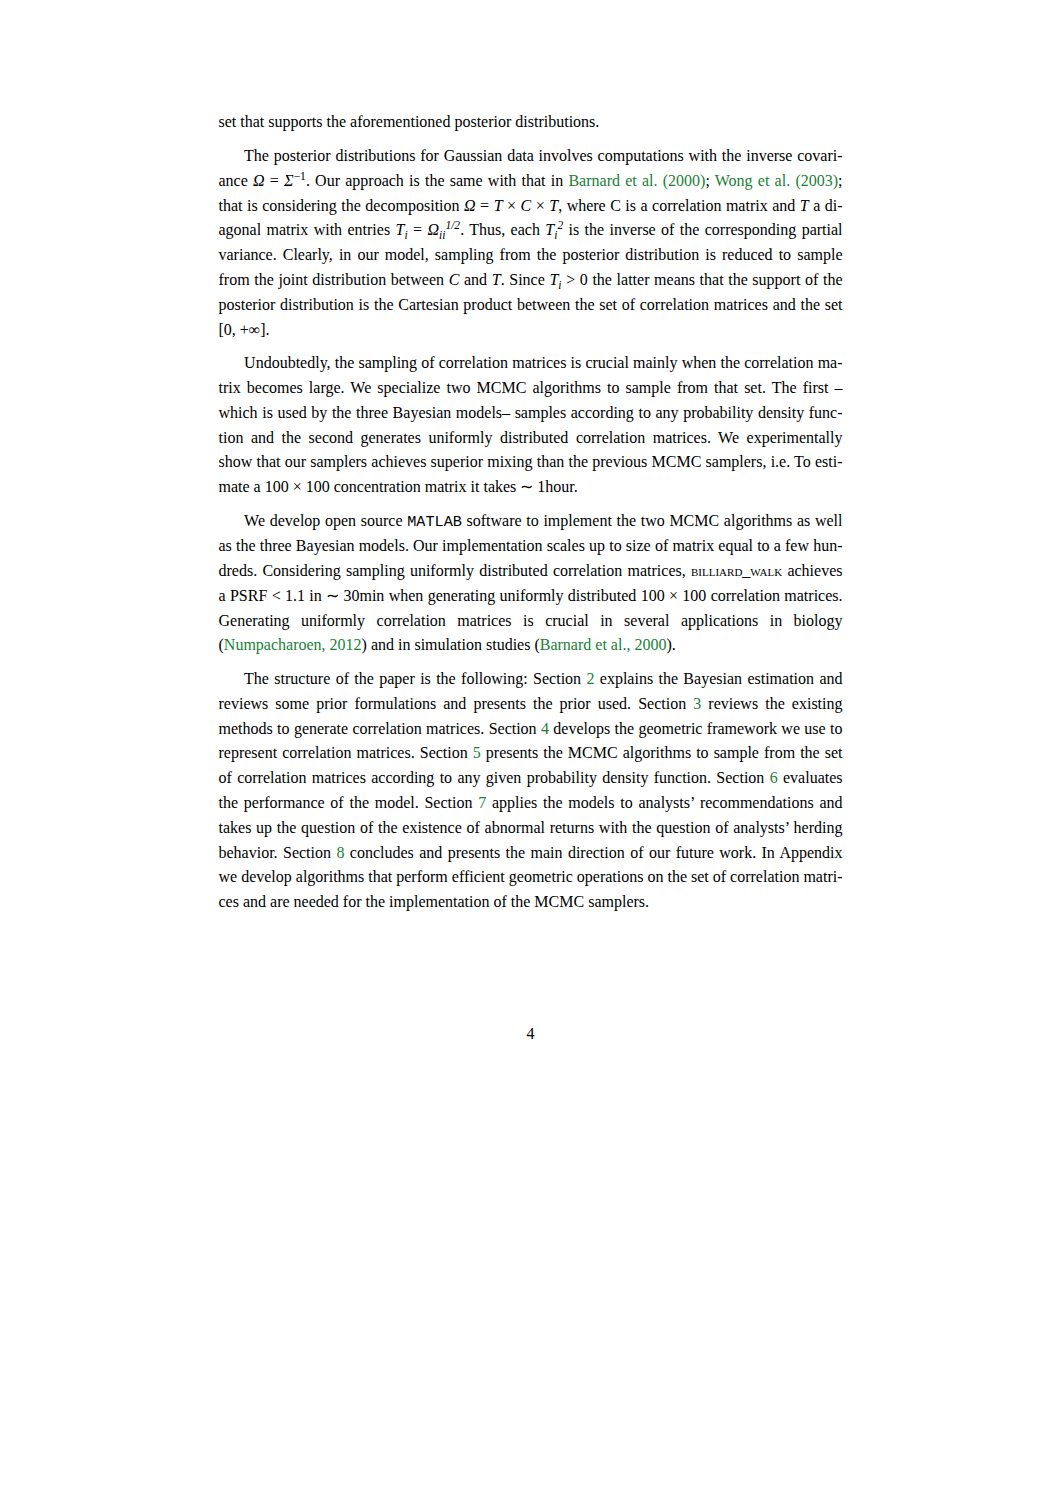set that supports the aforementioned posterior distributions.
The posterior distributions for Gaussian data involves computations with the inverse covariance Ω = Σ−1. Our approach is the same with that in Barnard et al. (2000); Wong et al. (2003); that is considering the decomposition Ω = T × C × T, where C is a correlation matrix and T a diagonal matrix with entries Ti = Ωii1/2. Thus, each Ti2 is the inverse of the corresponding partial variance. Clearly, in our model, sampling from the posterior distribution is reduced to sample from the joint distribution between C and T. Since Ti > 0 the latter means that the support of the posterior distribution is the Cartesian product between the set of correlation matrices and the set [0, +∞].
Undoubtedly, the sampling of correlation matrices is crucial mainly when the correlation matrix becomes large. We specialize two MCMC algorithms to sample from that set. The first –which is used by the three Bayesian models– samples according to any probability density function and the second generates uniformly distributed correlation matrices. We experimentally show that our samplers achieves superior mixing than the previous MCMC samplers, i.e. To estimate a 100 × 100 concentration matrix it takes ∼ 1hour.
We develop open source MATLAB software to implement the two MCMC algorithms as well as the three Bayesian models. Our implementation scales up to size of matrix equal to a few hundreds. Considering sampling uniformly distributed correlation matrices, billiard_walk achieves a PSRF < 1.1 in ∼ 30min when generating uniformly distributed 100 × 100 correlation matrices. Generating uniformly correlation matrices is crucial in several applications in biology (Numpacharoen, 2012) and in simulation studies (Barnard et al., 2000).
The structure of the paper is the following: Section 2 explains the Bayesian estimation and reviews some prior formulations and presents the prior used. Section 3 reviews the existing methods to generate correlation matrices. Section 4 develops the geometric framework we use to represent correlation matrices. Section 5 presents the MCMC algorithms to sample from the set of correlation matrices according to any given probability density function. Section 6 evaluates the performance of the model. Section 7 applies the models to analysts’ recommendations and takes up the question of the existence of abnormal returns with the question of analysts’ herding behavior. Section 8 concludes and presents the main direction of our future work. In Appendix we develop algorithms that perform efficient geometric operations on the set of correlation matrices and are needed for the implementation of the MCMC samplers.
4